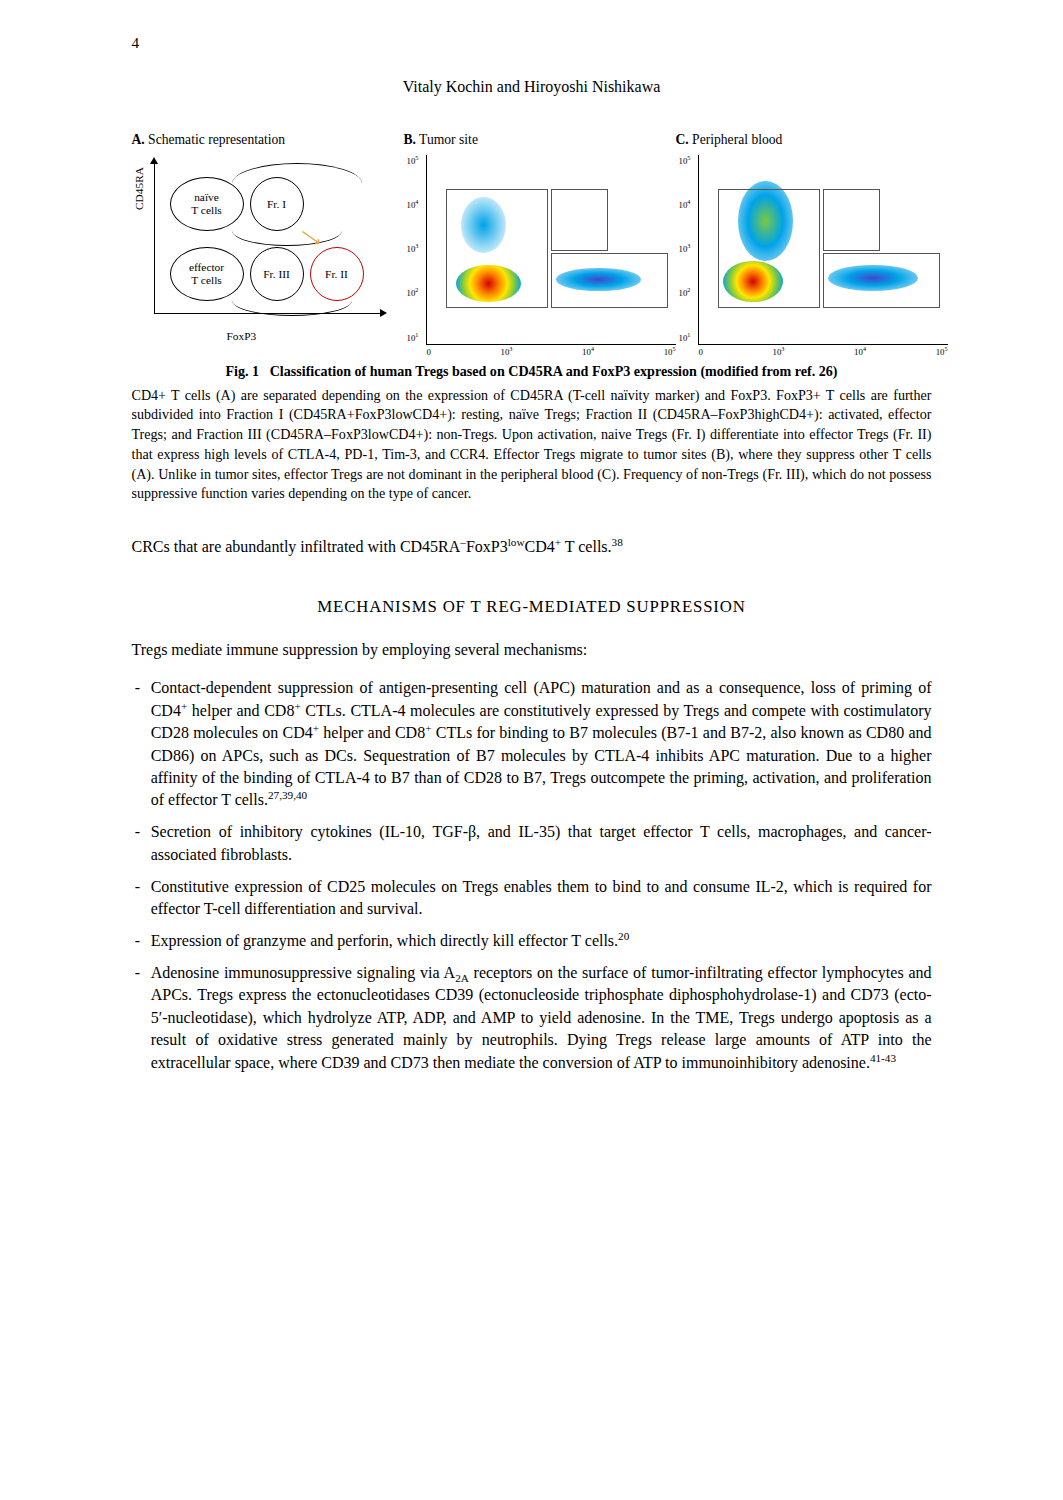4
Vitaly Kochin and Hiroyoshi Nishikawa
A. Schematic representation
CD45RA
FoxP3
naïve
T cells
effector
T cells
Fr. I
Fr. III
Fr. II
⟶
B. Tumor site
105 104 103 102 101
0 103 104 105
C. Peripheral blood
105 104 103 102 101
0 103 104 105
Fig. 1 Classification of human Tregs based on CD45RA and FoxP3 expression (modified from ref. 26) CD4+ T cells (A) are separated depending on the expression of CD45RA (T-cell naïvity marker) and FoxP3. FoxP3+ T cells are further subdivided into Fraction I (CD45RA+FoxP3lowCD4+): resting, naïve Tregs; Fraction II (CD45RA–FoxP3highCD4+): activated, effector Tregs; and Fraction III (CD45RA–FoxP3lowCD4+): non-Tregs. Upon activation, naive Tregs (Fr. I) differentiate into effector Tregs (Fr. II) that express high levels of CTLA-4, PD-1, Tim-3, and CCR4. Effector Tregs migrate to tumor sites (B), where they suppress other T cells (A). Unlike in tumor sites, effector Tregs are not dominant in the peripheral blood (C). Frequency of non-Tregs (Fr. III), which do not possess suppressive function varies depending on the type of cancer.
CRCs that are abundantly infiltrated with CD45RA–FoxP3lowCD4+ T cells.38
MECHANISMS OF T REG-MEDIATED SUPPRESSION
Tregs mediate immune suppression by employing several mechanisms:
Contact-dependent suppression of antigen-presenting cell (APC) maturation and as a consequence, loss of priming of CD4+ helper and CD8+ CTLs. CTLA-4 molecules are constitutively expressed by Tregs and compete with costimulatory CD28 molecules on CD4+ helper and CD8+ CTLs for binding to B7 molecules (B7-1 and B7-2, also known as CD80 and CD86) on APCs, such as DCs. Sequestration of B7 molecules by CTLA-4 inhibits APC maturation. Due to a higher affinity of the binding of CTLA-4 to B7 than of CD28 to B7, Tregs outcompete the priming, activation, and proliferation of effector T cells.27,39,40
Secretion of inhibitory cytokines (IL-10, TGF-β, and IL-35) that target effector T cells, macrophages, and cancer-associated fibroblasts.
Constitutive expression of CD25 molecules on Tregs enables them to bind to and consume IL-2, which is required for effector T-cell differentiation and survival.
Expression of granzyme and perforin, which directly kill effector T cells.20
Adenosine immunosuppressive signaling via A2A receptors on the surface of tumor-infiltrating effector lymphocytes and APCs. Tregs express the ectonucleotidases CD39 (ectonucleoside triphosphate diphosphohydrolase-1) and CD73 (ecto-5′-nucleotidase), which hydrolyze ATP, ADP, and AMP to yield adenosine. In the TME, Tregs undergo apoptosis as a result of oxidative stress generated mainly by neutrophils. Dying Tregs release large amounts of ATP into the extracellular space, where CD39 and CD73 then mediate the conversion of ATP to immunoinhibitory adenosine.41-43